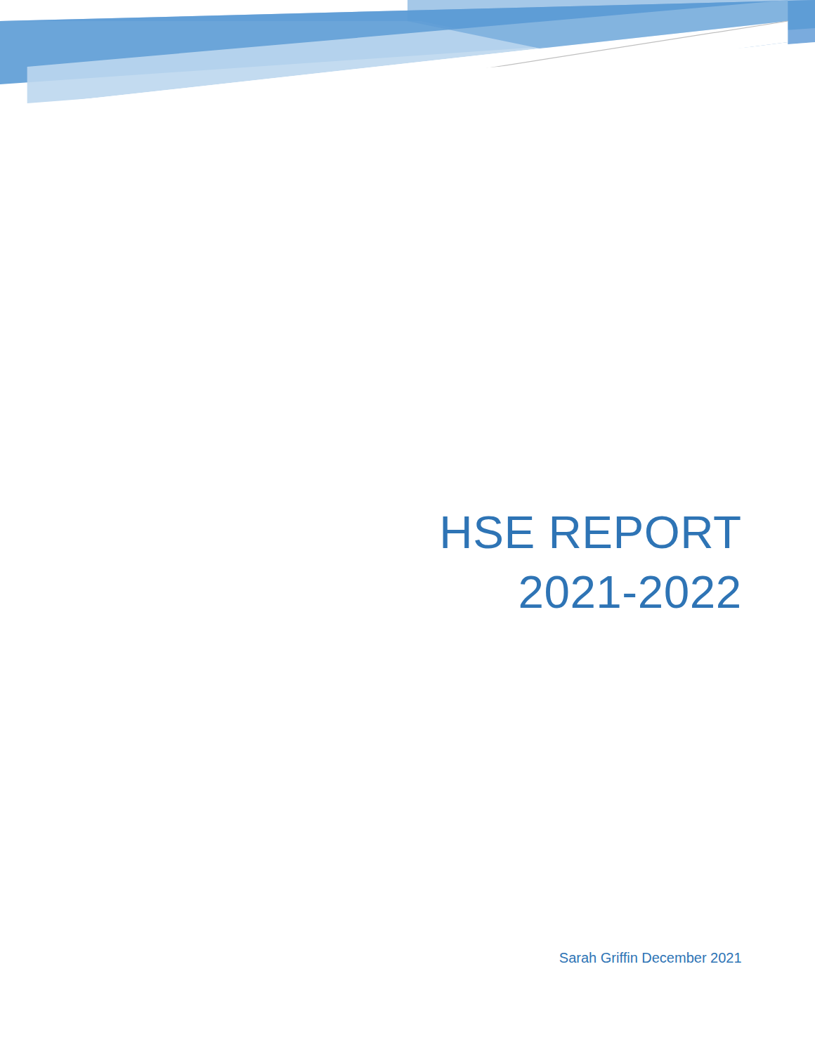HSE REPORT
2021-2022
Sarah Griffin December 2021